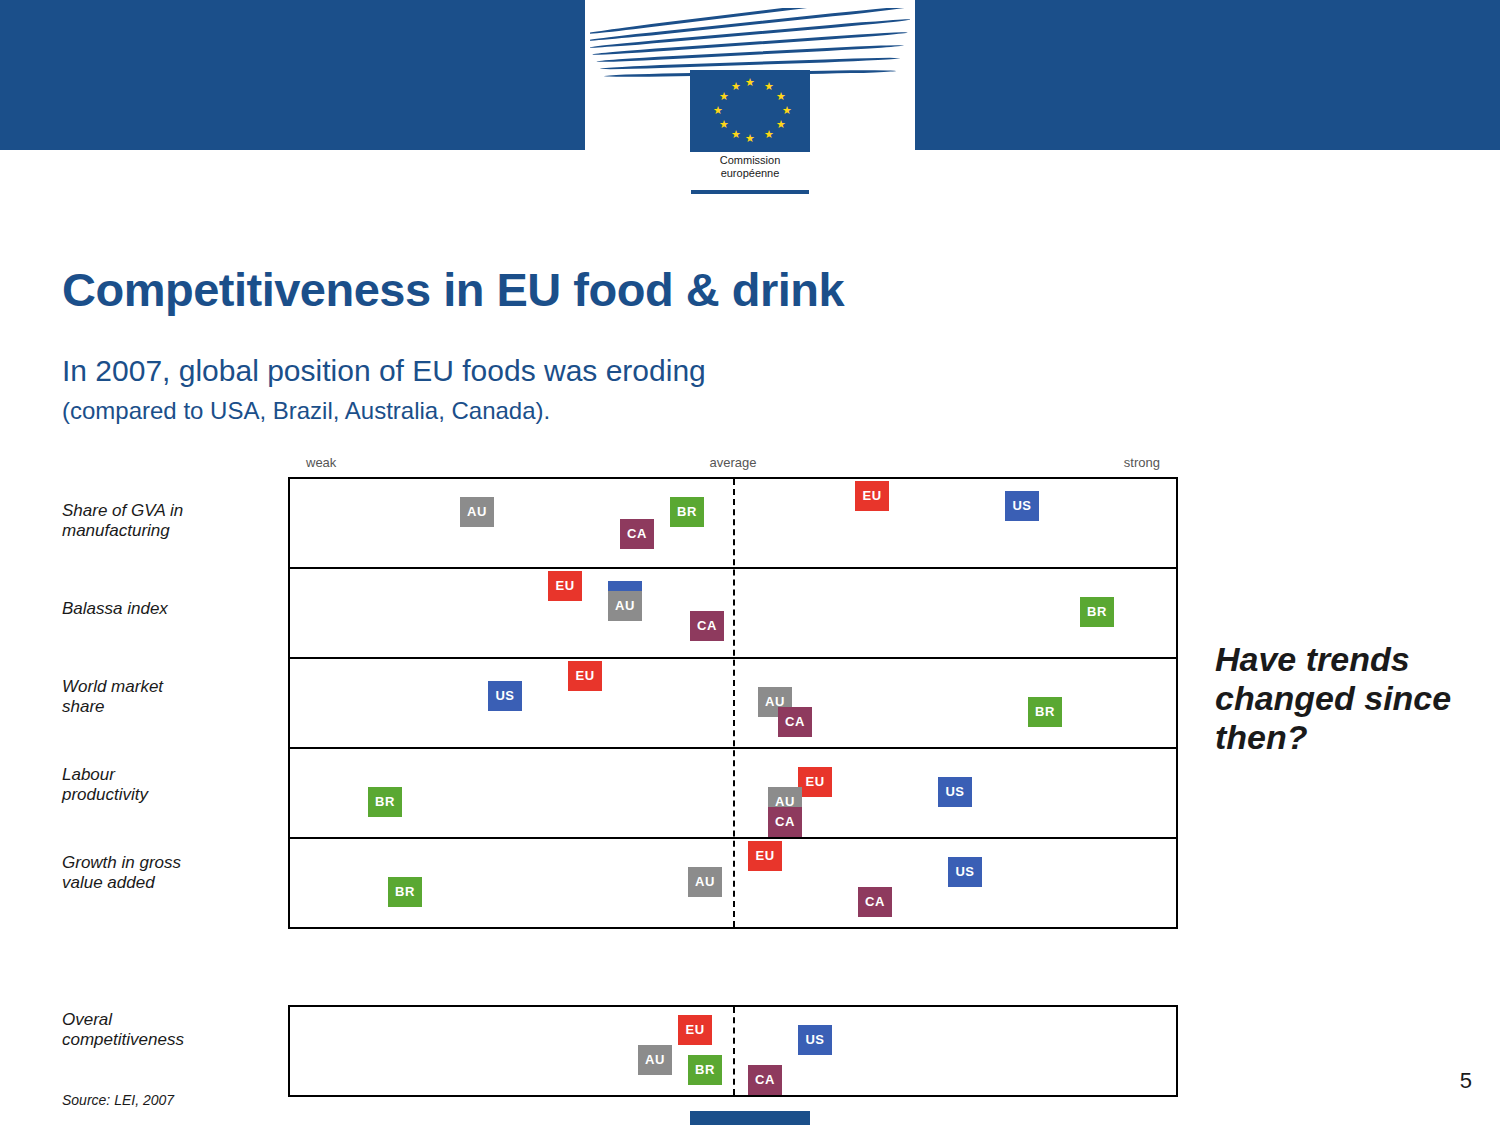★ ★ ★ ★ ★ ★ ★ ★ ★ ★ ★ ★
Commission
européenne
Competitiveness in EU food & drink
In 2007, global position of EU foods was eroding
(compared to USA, Brazil, Australia, Canada).
Share of GVA in
manufacturing
Balassa index
World market
share
Labour
productivity
Growth in gross
value added
weak average strong
AU CA BR EU US
EU US AU CA BR
US EU AU CA BR
BR EU AU CA US
BR AU EU US CA
Have trends changed since then?
Overal
competitiveness
EU AU BR US CA
Source: LEI, 2007
5